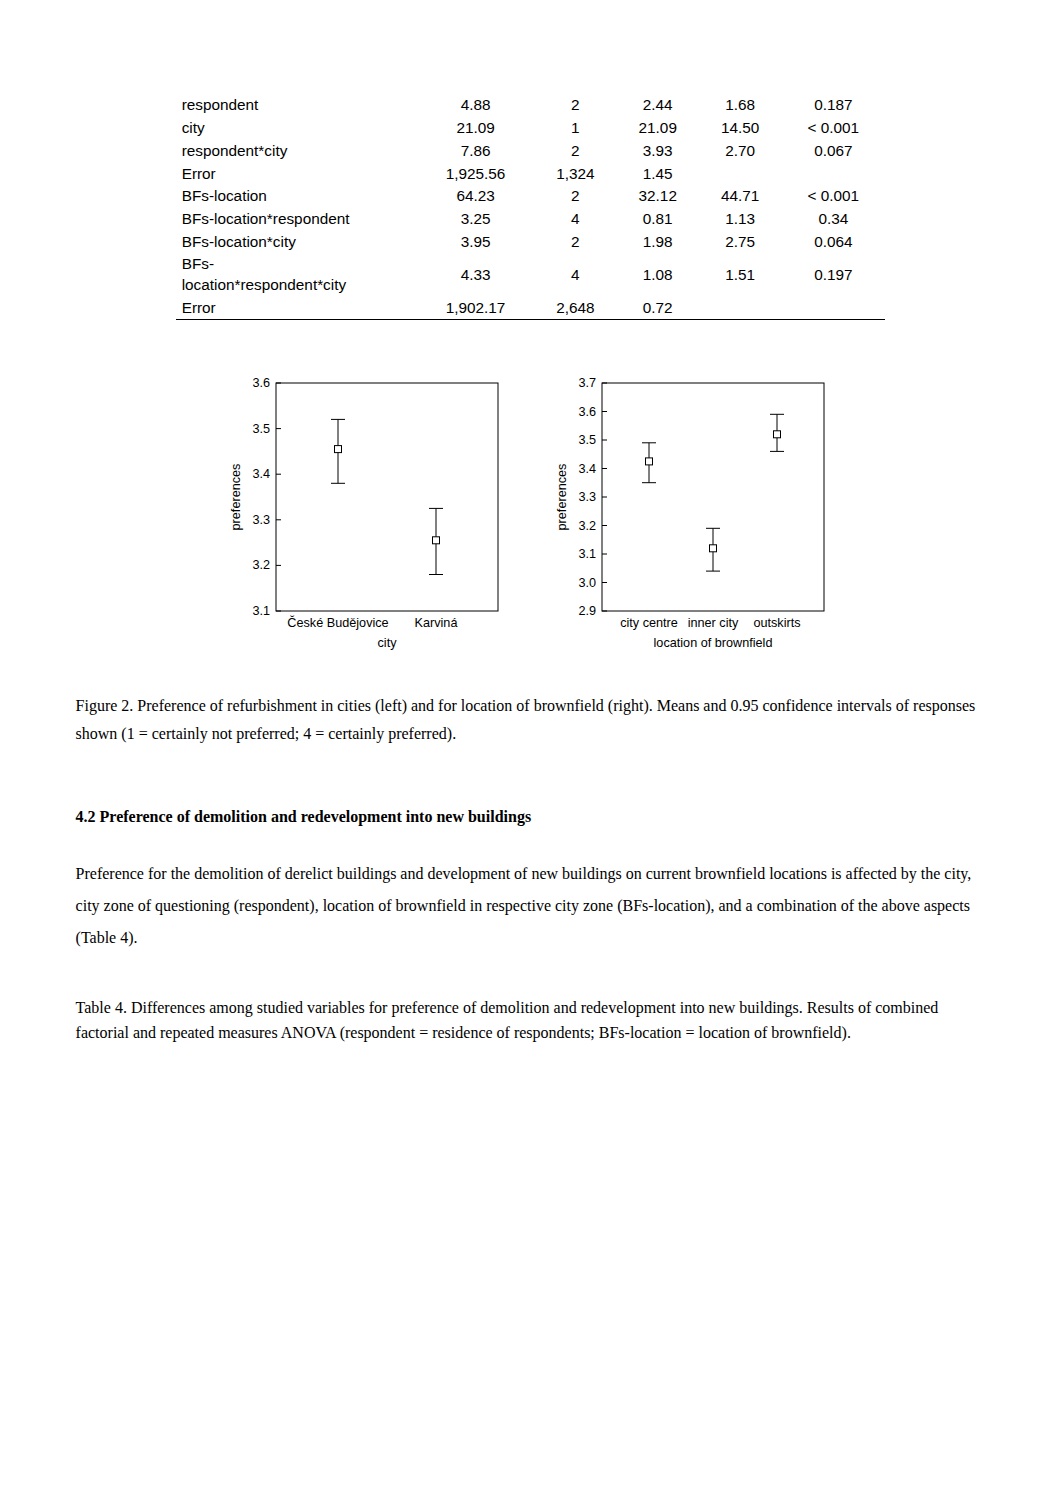| respondent | 4.88 | 2 | 2.44 | 1.68 | 0.187 |
| city | 21.09 | 1 | 21.09 | 14.50 | < 0.001 |
| respondent*city | 7.86 | 2 | 3.93 | 2.70 | 0.067 |
| Error | 1,925.56 | 1,324 | 1.45 | | |
| BFs-location | 64.23 | 2 | 32.12 | 44.71 | < 0.001 |
| BFs-location*respondent | 3.25 | 4 | 0.81 | 1.13 | 0.34 |
| BFs-location*city | 3.95 | 2 | 1.98 | 2.75 | 0.064 |
| BFs- location*respondent*city | 4.33 | 4 | 1.08 | 1.51 | 0.197 |
| Error | 1,902.17 | 2,648 | 0.72 | | |
3.6 3.5 3.4 3.3 3.2 3.1 preferences České Budějovice Karviná city
3.7 3.6 3.5 3.4 3.3 3.2 3.1 3.0 2.9 preferences city centre inner city outskirts location of brownfield
Figure 2. Preference of refurbishment in cities (left) and for location of brownfield (right). Means and 0.95 confidence intervals of responses shown (1 = certainly not preferred; 4 = certainly preferred).
4.2 Preference of demolition and redevelopment into new buildings
Preference for the demolition of derelict buildings and development of new buildings on current brownfield locations is affected by the city, city zone of questioning (respondent), location of brownfield in respective city zone (BFs-location), and a combination of the above aspects (Table 4).
Table 4. Differences among studied variables for preference of demolition and redevelopment into new buildings. Results of combined factorial and repeated measures ANOVA (respondent = residence of respondents; BFs-location = location of brownfield).